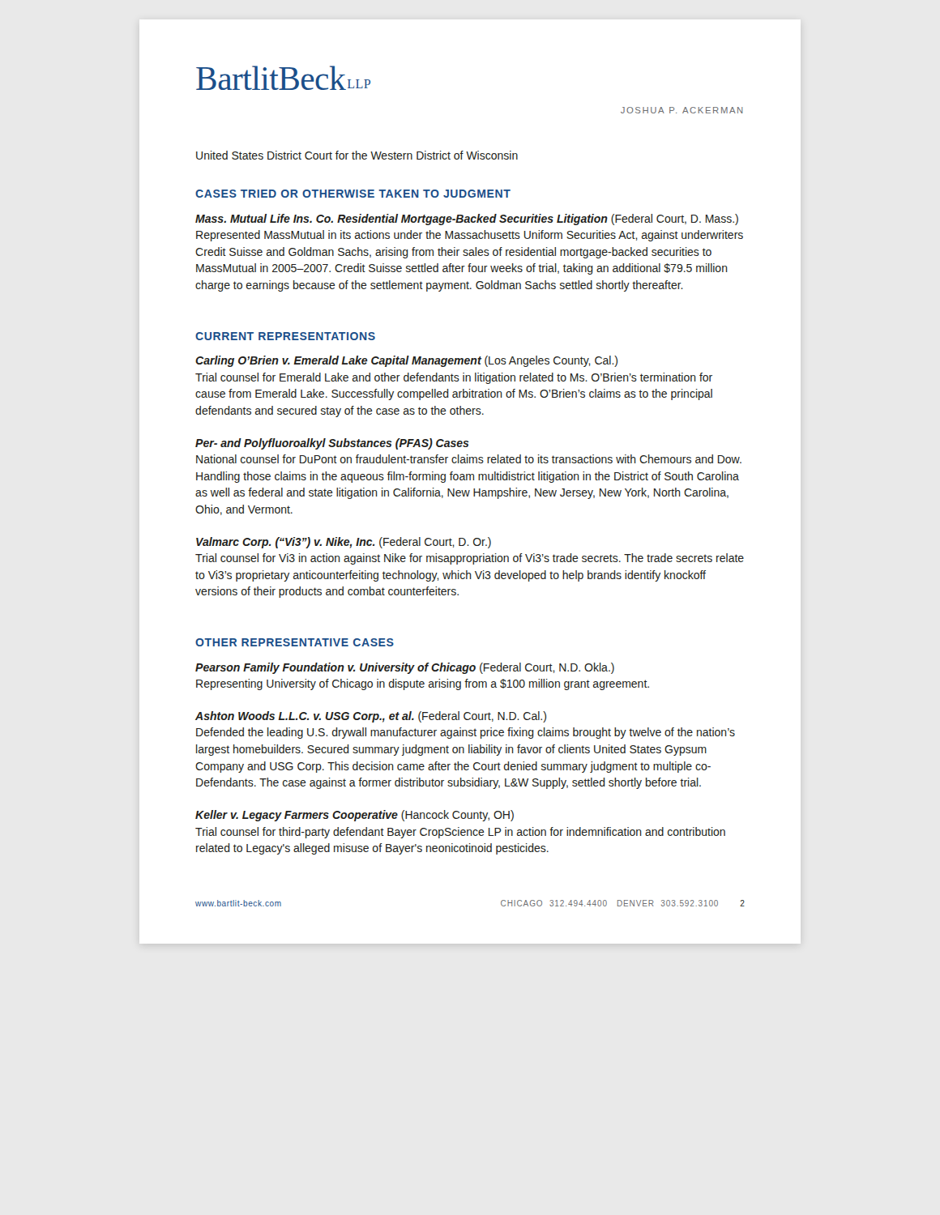BartlitBeckLLP
Joshua P. Ackerman
United States District Court for the Western District of Wisconsin
Cases Tried or Otherwise Taken to Judgment
Mass. Mutual Life Ins. Co. Residential Mortgage-Backed Securities Litigation (Federal Court, D. Mass.)
Represented MassMutual in its actions under the Massachusetts Uniform Securities Act, against underwriters Credit Suisse and Goldman Sachs, arising from their sales of residential mortgage-backed securities to MassMutual in 2005–2007. Credit Suisse settled after four weeks of trial, taking an additional $79.5 million charge to earnings because of the settlement payment. Goldman Sachs settled shortly thereafter.
Current Representations
Carling O’Brien v. Emerald Lake Capital Management (Los Angeles County, Cal.)
Trial counsel for Emerald Lake and other defendants in litigation related to Ms. O’Brien’s termination for cause from Emerald Lake. Successfully compelled arbitration of Ms. O’Brien’s claims as to the principal defendants and secured stay of the case as to the others.
Per- and Polyfluoroalkyl Substances (PFAS) Cases
National counsel for DuPont on fraudulent-transfer claims related to its transactions with Chemours and Dow. Handling those claims in the aqueous film-forming foam multidistrict litigation in the District of South Carolina as well as federal and state litigation in California, New Hampshire, New Jersey, New York, North Carolina, Ohio, and Vermont.
Valmarc Corp. (“Vi3”) v. Nike, Inc. (Federal Court, D. Or.)
Trial counsel for Vi3 in action against Nike for misappropriation of Vi3’s trade secrets. The trade secrets relate to Vi3’s proprietary anticounterfeiting technology, which Vi3 developed to help brands identify knockoff versions of their products and combat counterfeiters.
Other Representative Cases
Pearson Family Foundation v. University of Chicago (Federal Court, N.D. Okla.)
Representing University of Chicago in dispute arising from a $100 million grant agreement.
Ashton Woods L.L.C. v. USG Corp., et al. (Federal Court, N.D. Cal.)
Defended the leading U.S. drywall manufacturer against price fixing claims brought by twelve of the nation’s largest homebuilders. Secured summary judgment on liability in favor of clients United States Gypsum Company and USG Corp. This decision came after the Court denied summary judgment to multiple co-Defendants. The case against a former distributor subsidiary, L&W Supply, settled shortly before trial.
Keller v. Legacy Farmers Cooperative (Hancock County, OH)
Trial counsel for third-party defendant Bayer CropScience LP in action for indemnification and contribution related to Legacy's alleged misuse of Bayer's neonicotinoid pesticides.
www.bartlit-beck.com CHICAGO 312.494.4400 DENVER 303.592.31002